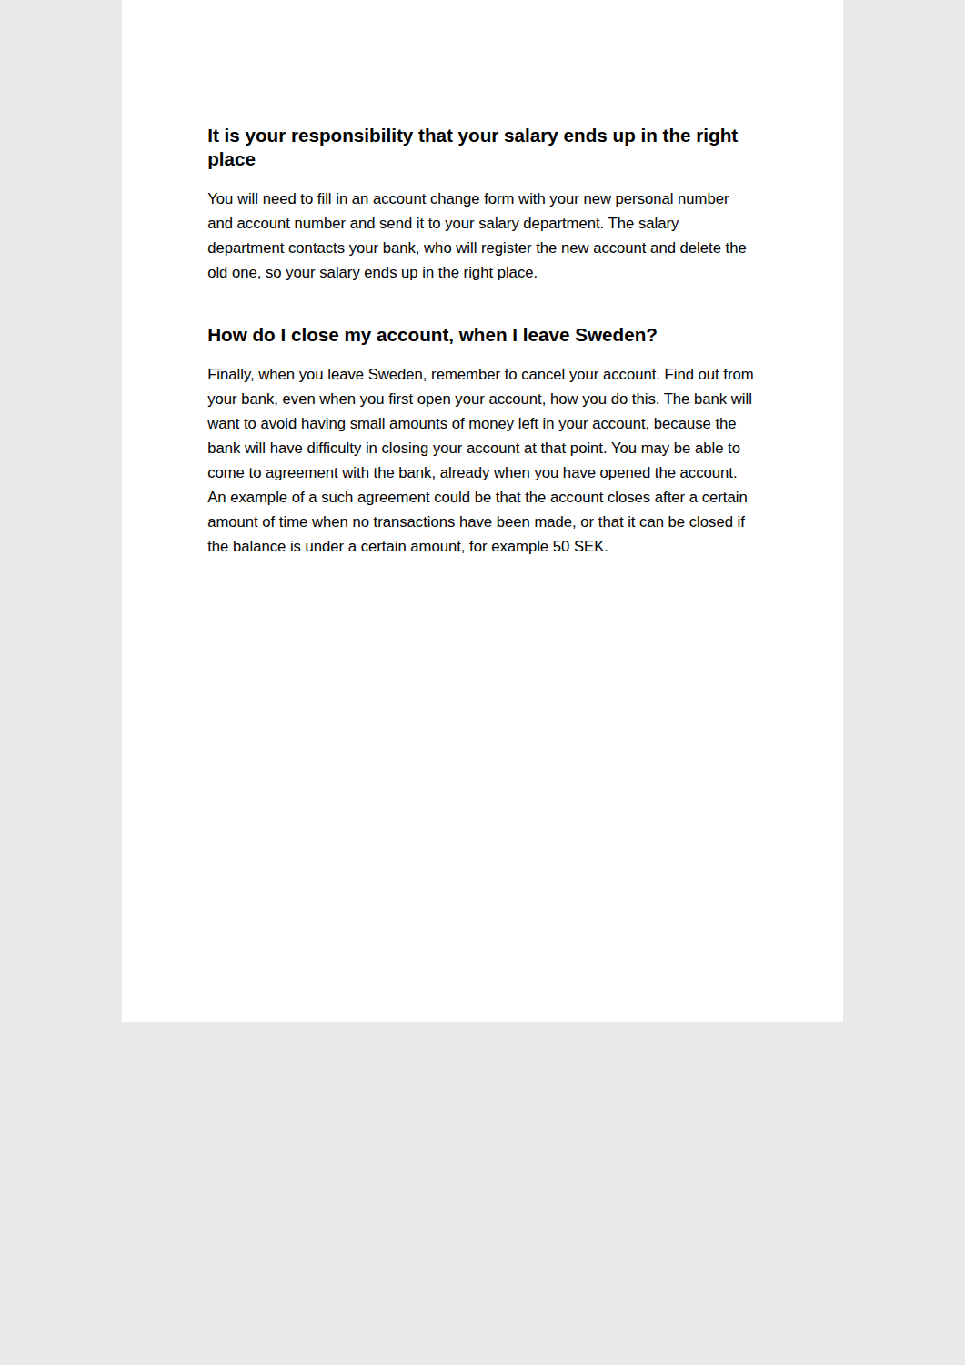It is your responsibility that your salary ends up in the right place
You will need to fill in an account change form with your new personal number and account number and send it to your salary department. The salary department contacts your bank, who will register the new account and delete the old one, so your salary ends up in the right place.
How do I close my account, when I leave Sweden?
Finally, when you leave Sweden, remember to cancel your account. Find out from your bank, even when you first open your account, how you do this. The bank will want to avoid having small amounts of money left in your account, because the bank will have difficulty in closing your account at that point. You may be able to come to agreement with the bank, already when you have opened the account. An example of a such agreement could be that the account closes after a certain amount of time when no transactions have been made, or that it can be closed if the balance is under a certain amount, for example 50 SEK.